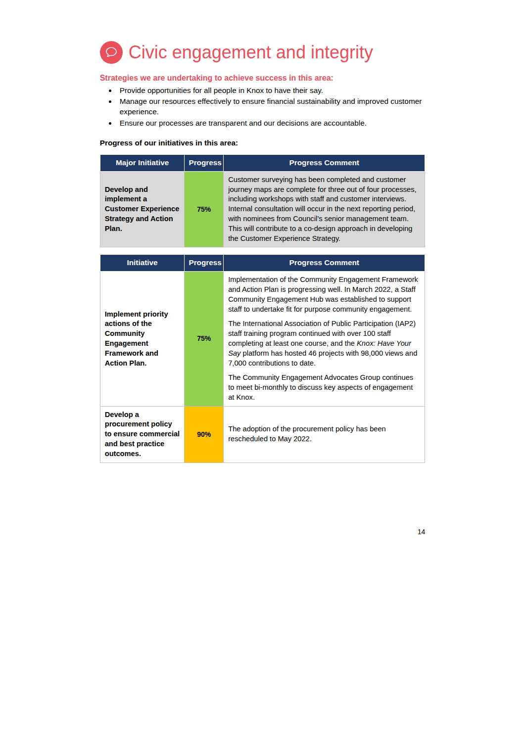Civic engagement and integrity
Strategies we are undertaking to achieve success in this area:
Provide opportunities for all people in Knox to have their say.
Manage our resources effectively to ensure financial sustainability and improved customer experience.
Ensure our processes are transparent and our decisions are accountable.
Progress of our initiatives in this area:
| Major Initiative | Progress | Progress Comment |
| --- | --- | --- |
| Develop and implement a Customer Experience Strategy and Action Plan. | 75% | Customer surveying has been completed and customer journey maps are complete for three out of four processes, including workshops with staff and customer interviews. Internal consultation will occur in the next reporting period, with nominees from Council’s senior management team. This will contribute to a co-design approach in developing the Customer Experience Strategy. |
| Initiative | Progress | Progress Comment |
| --- | --- | --- |
| Implement priority actions of the Community Engagement Framework and Action Plan. | 75% | Implementation of the Community Engagement Framework and Action Plan is progressing well. In March 2022, a Staff Community Engagement Hub was established to support staff to undertake fit for purpose community engagement. The International Association of Public Participation (IAP2) staff training program continued with over 100 staff completing at least one course, and the Knox: Have Your Say platform has hosted 46 projects with 98,000 views and 7,000 contributions to date. The Community Engagement Advocates Group continues to meet bi-monthly to discuss key aspects of engagement at Knox. |
| Develop a procurement policy to ensure commercial and best practice outcomes. | 90% | The adoption of the procurement policy has been rescheduled to May 2022. |
14